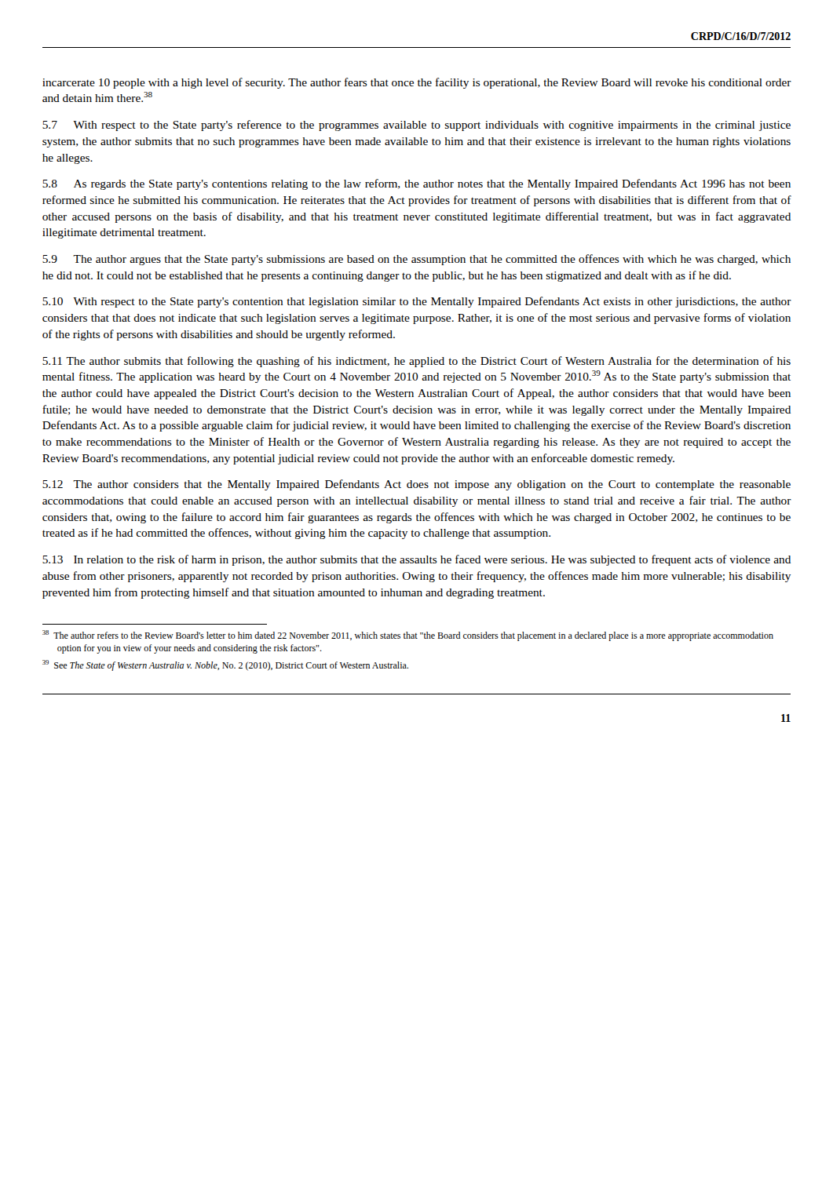CRPD/C/16/D/7/2012
incarcerate 10 people with a high level of security. The author fears that once the facility is operational, the Review Board will revoke his conditional order and detain him there.38
5.7 With respect to the State party's reference to the programmes available to support individuals with cognitive impairments in the criminal justice system, the author submits that no such programmes have been made available to him and that their existence is irrelevant to the human rights violations he alleges.
5.8 As regards the State party's contentions relating to the law reform, the author notes that the Mentally Impaired Defendants Act 1996 has not been reformed since he submitted his communication. He reiterates that the Act provides for treatment of persons with disabilities that is different from that of other accused persons on the basis of disability, and that his treatment never constituted legitimate differential treatment, but was in fact aggravated illegitimate detrimental treatment.
5.9 The author argues that the State party's submissions are based on the assumption that he committed the offences with which he was charged, which he did not. It could not be established that he presents a continuing danger to the public, but he has been stigmatized and dealt with as if he did.
5.10 With respect to the State party's contention that legislation similar to the Mentally Impaired Defendants Act exists in other jurisdictions, the author considers that that does not indicate that such legislation serves a legitimate purpose. Rather, it is one of the most serious and pervasive forms of violation of the rights of persons with disabilities and should be urgently reformed.
5.11 The author submits that following the quashing of his indictment, he applied to the District Court of Western Australia for the determination of his mental fitness. The application was heard by the Court on 4 November 2010 and rejected on 5 November 2010.39 As to the State party's submission that the author could have appealed the District Court's decision to the Western Australian Court of Appeal, the author considers that that would have been futile; he would have needed to demonstrate that the District Court's decision was in error, while it was legally correct under the Mentally Impaired Defendants Act. As to a possible arguable claim for judicial review, it would have been limited to challenging the exercise of the Review Board's discretion to make recommendations to the Minister of Health or the Governor of Western Australia regarding his release. As they are not required to accept the Review Board's recommendations, any potential judicial review could not provide the author with an enforceable domestic remedy.
5.12 The author considers that the Mentally Impaired Defendants Act does not impose any obligation on the Court to contemplate the reasonable accommodations that could enable an accused person with an intellectual disability or mental illness to stand trial and receive a fair trial. The author considers that, owing to the failure to accord him fair guarantees as regards the offences with which he was charged in October 2002, he continues to be treated as if he had committed the offences, without giving him the capacity to challenge that assumption.
5.13 In relation to the risk of harm in prison, the author submits that the assaults he faced were serious. He was subjected to frequent acts of violence and abuse from other prisoners, apparently not recorded by prison authorities. Owing to their frequency, the offences made him more vulnerable; his disability prevented him from protecting himself and that situation amounted to inhuman and degrading treatment.
38 The author refers to the Review Board's letter to him dated 22 November 2011, which states that "the Board considers that placement in a declared place is a more appropriate accommodation option for you in view of your needs and considering the risk factors".
39 See The State of Western Australia v. Noble, No. 2 (2010), District Court of Western Australia.
11